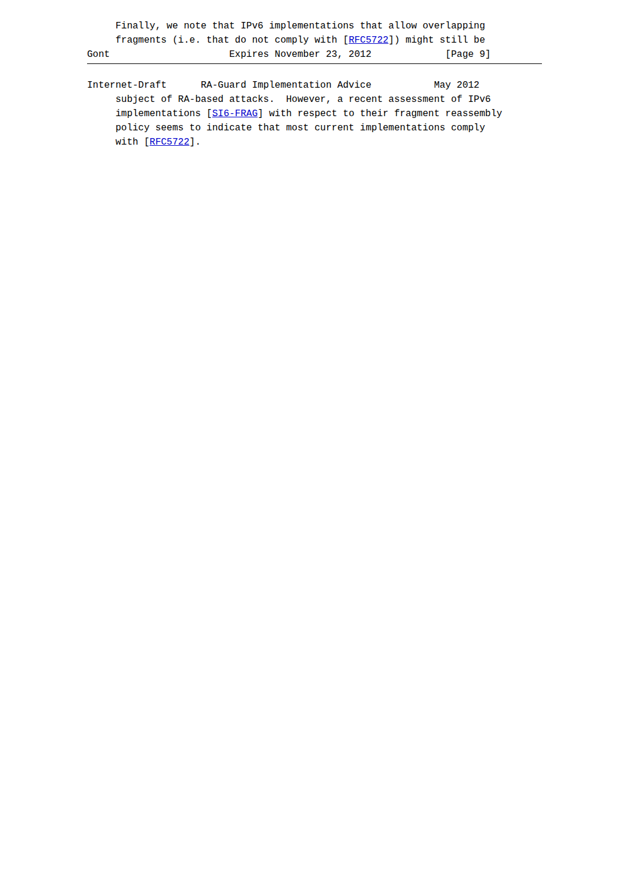Finally, we note that IPv6 implementations that allow overlapping
     fragments (i.e. that do not comply with [RFC5722]) might still be
Gont                     Expires November 23, 2012             [Page 9]
Internet-Draft      RA-Guard Implementation Advice           May 2012
     subject of RA-based attacks.  However, a recent assessment of IPv6
     implementations [SI6-FRAG] with respect to their fragment reassembly
     policy seems to indicate that most current implementations comply
     with [RFC5722].